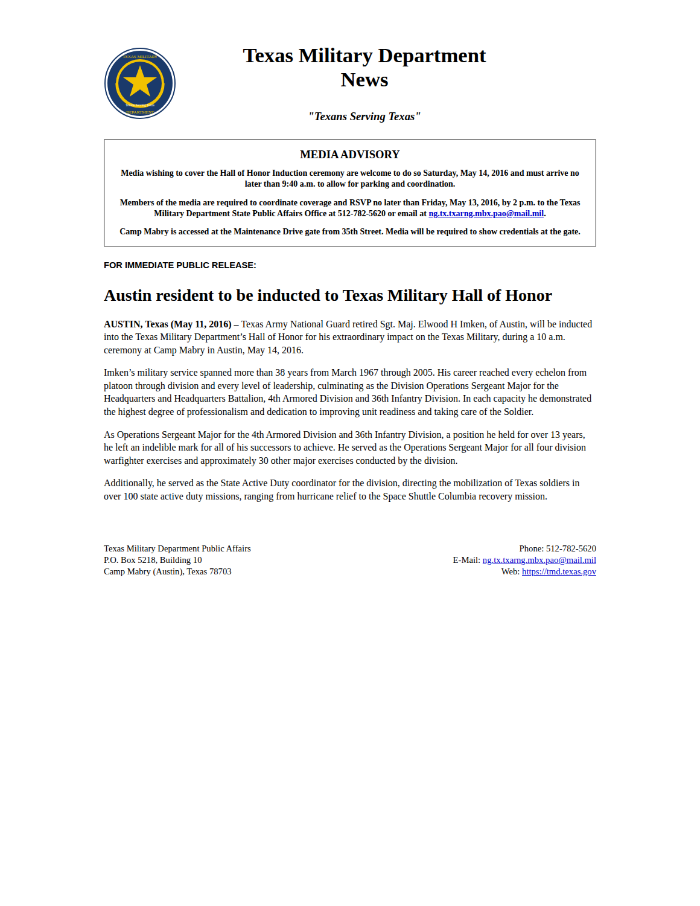TEXAS MILITARY DEPARTMENT Texans Serving Texas
Texas Military Department
News
"Texans Serving Texas"
MEDIA ADVISORY
Media wishing to cover the Hall of Honor Induction ceremony are welcome to do so Saturday, May 14, 2016 and must arrive no later than 9:40 a.m. to allow for parking and coordination.
Members of the media are required to coordinate coverage and RSVP no later than Friday, May 13, 2016, by 2 p.m. to the Texas Military Department State Public Affairs Office at 512-782-5620 or email at ng.tx.txarng.mbx.pao@mail.mil.
Camp Mabry is accessed at the Maintenance Drive gate from 35th Street. Media will be required to show credentials at the gate.
FOR IMMEDIATE PUBLIC RELEASE:
Austin resident to be inducted to Texas Military Hall of Honor
AUSTIN, Texas (May 11, 2016) – Texas Army National Guard retired Sgt. Maj. Elwood H Imken, of Austin, will be inducted into the Texas Military Department’s Hall of Honor for his extraordinary impact on the Texas Military, during a 10 a.m. ceremony at Camp Mabry in Austin, May 14, 2016.
Imken’s military service spanned more than 38 years from March 1967 through 2005. His career reached every echelon from platoon through division and every level of leadership, culminating as the Division Operations Sergeant Major for the Headquarters and Headquarters Battalion, 4th Armored Division and 36th Infantry Division. In each capacity he demonstrated the highest degree of professionalism and dedication to improving unit readiness and taking care of the Soldier.
As Operations Sergeant Major for the 4th Armored Division and 36th Infantry Division, a position he held for over 13 years, he left an indelible mark for all of his successors to achieve. He served as the Operations Sergeant Major for all four division warfighter exercises and approximately 30 other major exercises conducted by the division.
Additionally, he served as the State Active Duty coordinator for the division, directing the mobilization of Texas soldiers in over 100 state active duty missions, ranging from hurricane relief to the Space Shuttle Columbia recovery mission.
Texas Military Department Public Affairs
P.O. Box 5218, Building 10
Camp Mabry (Austin), Texas 78703
Phone: 512-782-5620
E-Mail: ng.tx.txarng.mbx.pao@mail.mil
Web: https://tmd.texas.gov